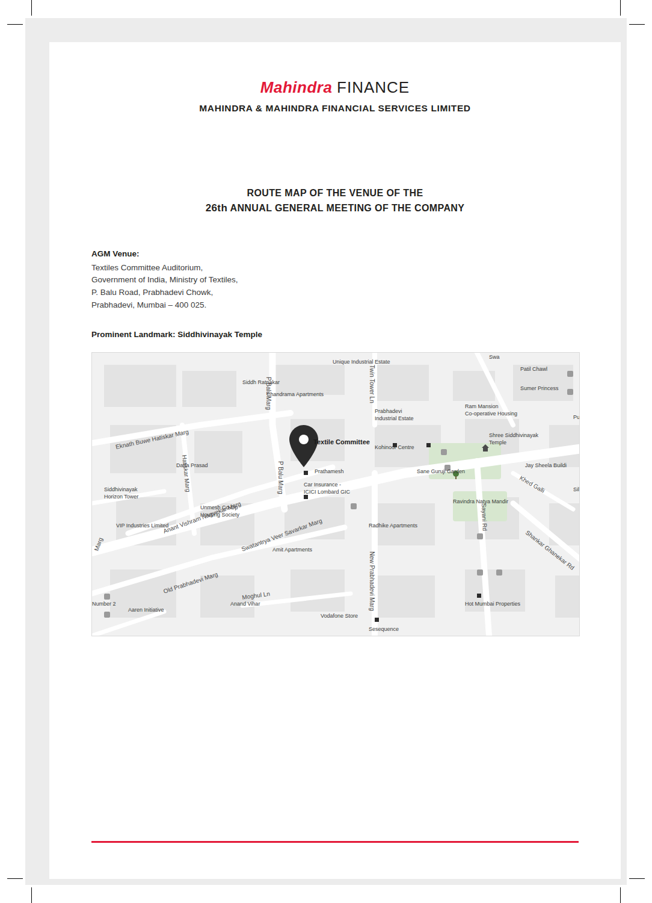Mahindra FINANCE
MAHINDRA & MAHINDRA FINANCIAL SERVICES LIMITED
ROUTE MAP OF THE VENUE OF THE
26th ANNUAL GENERAL MEETING OF THE COMPANY
AGM Venue:
Textiles Committee Auditorium,
Government of India, Ministry of Textiles,
P. Balu Road, Prabhadevi Chowk,
Prabhadevi, Mumbai – 400 025.
Prominent Landmark: Siddhivinayak Temple
Unique Industrial Estate Patil Chawl Sumer Princess Siddh Ratnakar Chandrama Apartments Prabhadevi Industrial Estate Ram Mansion Co-operative Housing Purushotte Kohinoor Centre Shree Siddhivinayak Temple Jay Sheela Buildi Silver Prathamesh Car Insurance - ICICI Lombard GIC Sane Guruji Garden Ravindra Natya Mandir Radhike Apartments Siddhivinayak Horizon Tower VIP Industries Limited Unmesh Co-Op Housing Society Datta Prasad Amit Apartments Anand Vihar Vodafone Store Sesequence Hot Mumbai Properties anthpatil N Aaren Initiative Number 2 Swa Textile Committee Eknath Buwe Hatiskar Marg Anant Vishram Nagvekar Marg Old Prabhadevi Marg Swatantrya Veer Savarkar Marg P Balu Marg P Balu Marg Twin Tower Ln New Prabhadevi Marg Sayani Rd Shankar Ghanekar Rd Khed Galli Hatiskar Marg Moghul Ln Marg